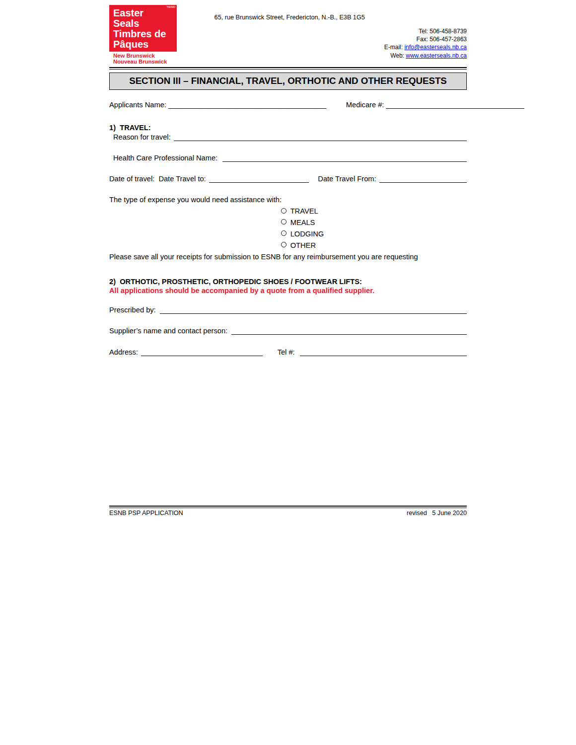TM/MD Easter
Seals
Timbres de
Pâques
New Brunswick
Nouveau Brunswick
65, rue Brunswick Street, Fredericton, N.-B., E3B 1G5
Tel: 506-458-8739
Fax: 506-457-2863
E-mail: info@easterseals.nb.ca
Web: www.easterseals.nb.ca
SECTION lll – FINANCIAL, TRAVEL, ORTHOTIC AND OTHER REQUESTS
Applicants Name: _______________________________________ Medicare #:
1) TRAVEL:
Reason for travel:
Health Care Professional Name:
Date of travel: Date Travel to: Date Travel From:
The type of expense you would need assistance with:
TRAVEL
MEALS
LODGING
OTHER
Please save all your receipts for submission to ESNB for any reimbursement you are requesting
2) ORTHOTIC, PROSTHETIC, ORTHOPEDIC SHOES / FOOTWEAR LIFTS:
All applications should be accompanied by a quote from a qualified supplier.
Prescribed by:
Supplier’s name and contact person:
Address: Tel #:
ESNB PSP APPLICATION revised 5 June 2020